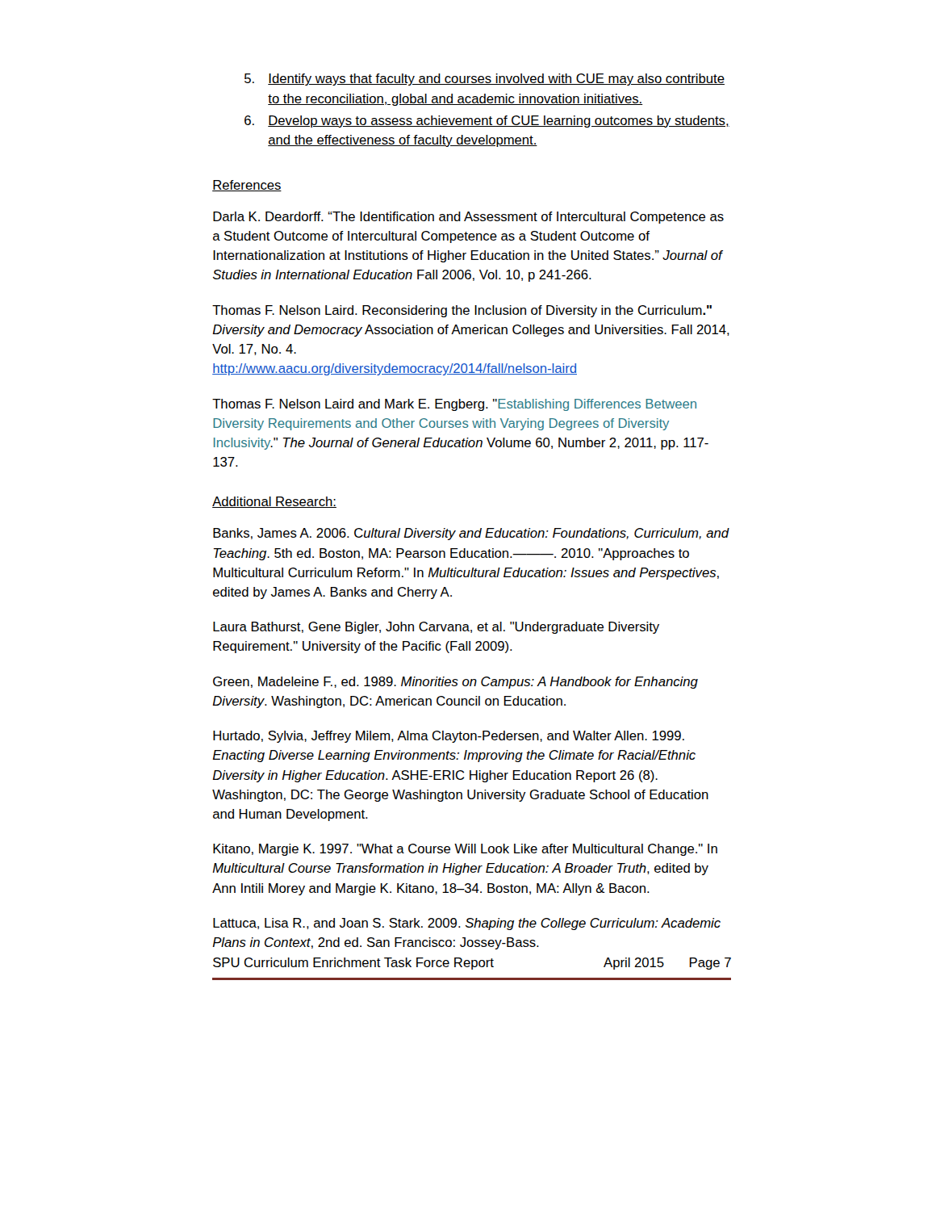Identify ways that faculty and courses involved with CUE may also contribute to the reconciliation, global and academic innovation initiatives.
Develop ways to assess achievement of CUE learning outcomes by students, and the effectiveness of faculty development.
References
Darla K. Deardorff. “The Identification and Assessment of Intercultural Competence as a Student Outcome of Intercultural Competence as a Student Outcome of Internationalization at Institutions of Higher Education in the United States.” Journal of Studies in International Education Fall 2006, Vol. 10, p 241-266.
Thomas F. Nelson Laird. Reconsidering the Inclusion of Diversity in the Curriculum." Diversity and Democracy Association of American Colleges and Universities. Fall 2014, Vol. 17, No. 4.
http://www.aacu.org/diversitydemocracy/2014/fall/nelson-laird
Thomas F. Nelson Laird and Mark E. Engberg. "Establishing Differences Between Diversity Requirements and Other Courses with Varying Degrees of Diversity Inclusivity." The Journal of General Education Volume 60, Number 2, 2011, pp. 117-137.
Additional Research:
Banks, James A. 2006. Cultural Diversity and Education: Foundations, Curriculum, and Teaching. 5th ed. Boston, MA: Pearson Education.———. 2010. "Approaches to Multicultural Curriculum Reform." In Multicultural Education: Issues and Perspectives, edited by James A. Banks and Cherry A.
Laura Bathurst, Gene Bigler, John Carvana, et al. "Undergraduate Diversity Requirement." University of the Pacific (Fall 2009).
Green, Madeleine F., ed. 1989. Minorities on Campus: A Handbook for Enhancing Diversity. Washington, DC: American Council on Education.
Hurtado, Sylvia, Jeffrey Milem, Alma Clayton-Pedersen, and Walter Allen. 1999. Enacting Diverse Learning Environments: Improving the Climate for Racial/Ethnic Diversity in Higher Education. ASHE-ERIC Higher Education Report 26 (8). Washington, DC: The George Washington University Graduate School of Education and Human Development.
Kitano, Margie K. 1997. "What a Course Will Look Like after Multicultural Change." In Multicultural Course Transformation in Higher Education: A Broader Truth, edited by Ann Intili Morey and Margie K. Kitano, 18–34. Boston, MA: Allyn & Bacon.
Lattuca, Lisa R., and Joan S. Stark. 2009. Shaping the College Curriculum: Academic Plans in Context, 2nd ed. San Francisco: Jossey-Bass.
SPU Curriculum Enrichment Task Force Report April 2015 Page 7